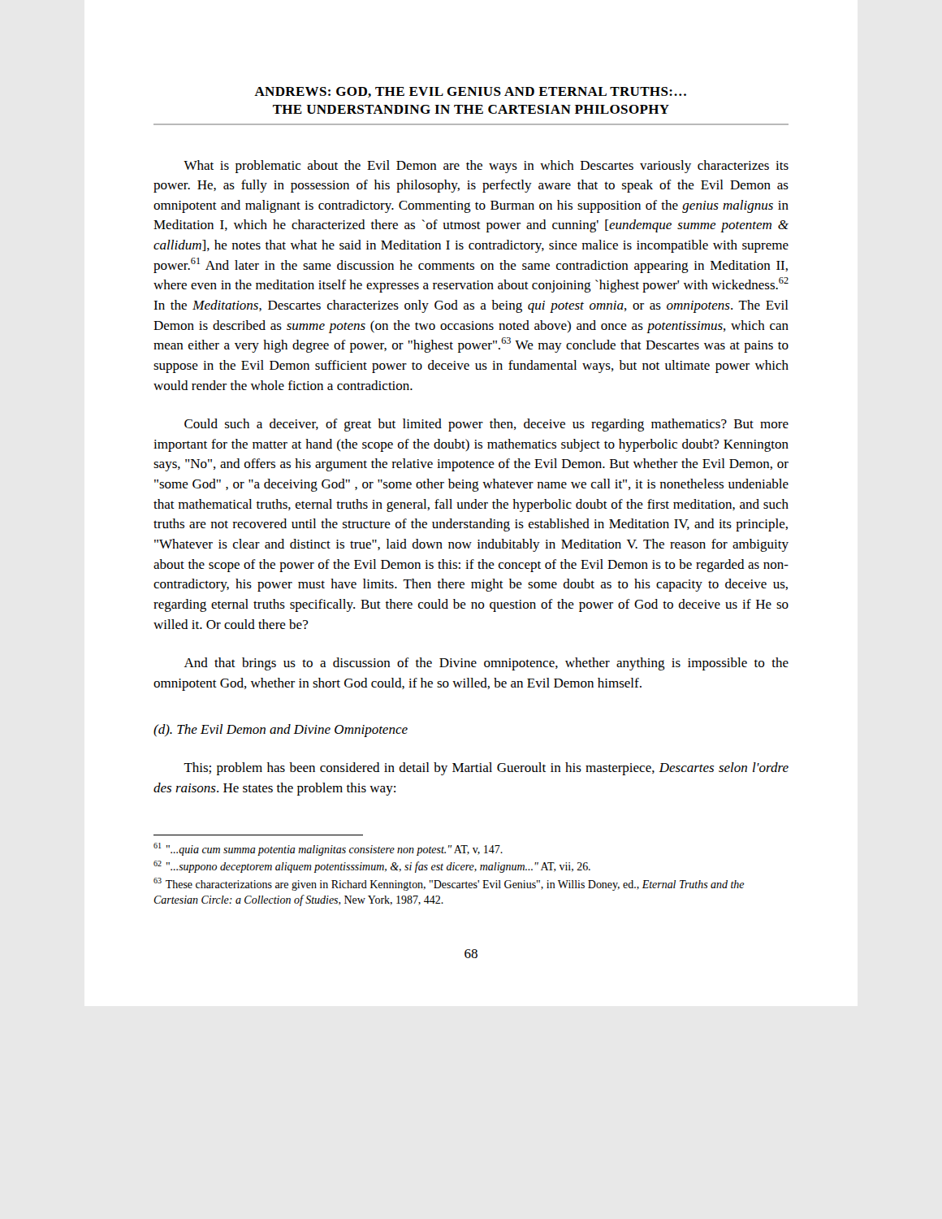ANDREWS: GOD, THE EVIL GENIUS AND ETERNAL TRUTHS:… THE UNDERSTANDING IN THE CARTESIAN PHILOSOPHY
What is problematic about the Evil Demon are the ways in which Descartes variously characterizes its power. He, as fully in possession of his philosophy, is perfectly aware that to speak of the Evil Demon as omnipotent and malignant is contradictory. Commenting to Burman on his supposition of the genius malignus in Meditation I, which he characterized there as `of utmost power and cunning' [eundemque summe potentem & callidum], he notes that what he said in Meditation I is contradictory, since malice is incompatible with supreme power.61 And later in the same discussion he comments on the same contradiction appearing in Meditation II, where even in the meditation itself he expresses a reservation about conjoining `highest power' with wickedness.62 In the Meditations, Descartes characterizes only God as a being qui potest omnia, or as omnipotens. The Evil Demon is described as summe potens (on the two occasions noted above) and once as potentissimus, which can mean either a very high degree of power, or "highest power".63 We may conclude that Descartes was at pains to suppose in the Evil Demon sufficient power to deceive us in fundamental ways, but not ultimate power which would render the whole fiction a contradiction.
Could such a deceiver, of great but limited power then, deceive us regarding mathematics? But more important for the matter at hand (the scope of the doubt) is mathematics subject to hyperbolic doubt? Kennington says, "No", and offers as his argument the relative impotence of the Evil Demon. But whether the Evil Demon, or "some God" , or "a deceiving God" , or "some other being whatever name we call it", it is nonetheless undeniable that mathematical truths, eternal truths in general, fall under the hyperbolic doubt of the first meditation, and such truths are not recovered until the structure of the understanding is established in Meditation IV, and its principle, "Whatever is clear and distinct is true", laid down now indubitably in Meditation V. The reason for ambiguity about the scope of the power of the Evil Demon is this: if the concept of the Evil Demon is to be regarded as non-contradictory, his power must have limits. Then there might be some doubt as to his capacity to deceive us, regarding eternal truths specifically. But there could be no question of the power of God to deceive us if He so willed it. Or could there be?
And that brings us to a discussion of the Divine omnipotence, whether anything is impossible to the omnipotent God, whether in short God could, if he so willed, be an Evil Demon himself.
(d). The Evil Demon and Divine Omnipotence
This; problem has been considered in detail by Martial Gueroult in his masterpiece, Descartes selon l'ordre des raisons. He states the problem this way:
61 "...quia cum summa potentia malignitas consistere non potest." AT, v, 147.
62 "...suppono deceptorem aliquem potentisssimum, &, si fas est dicere, malignum..." AT, vii, 26.
63 These characterizations are given in Richard Kennington, "Descartes' Evil Genius", in Willis Doney, ed., Eternal Truths and the Cartesian Circle: a Collection of Studies, New York, 1987, 442.
68